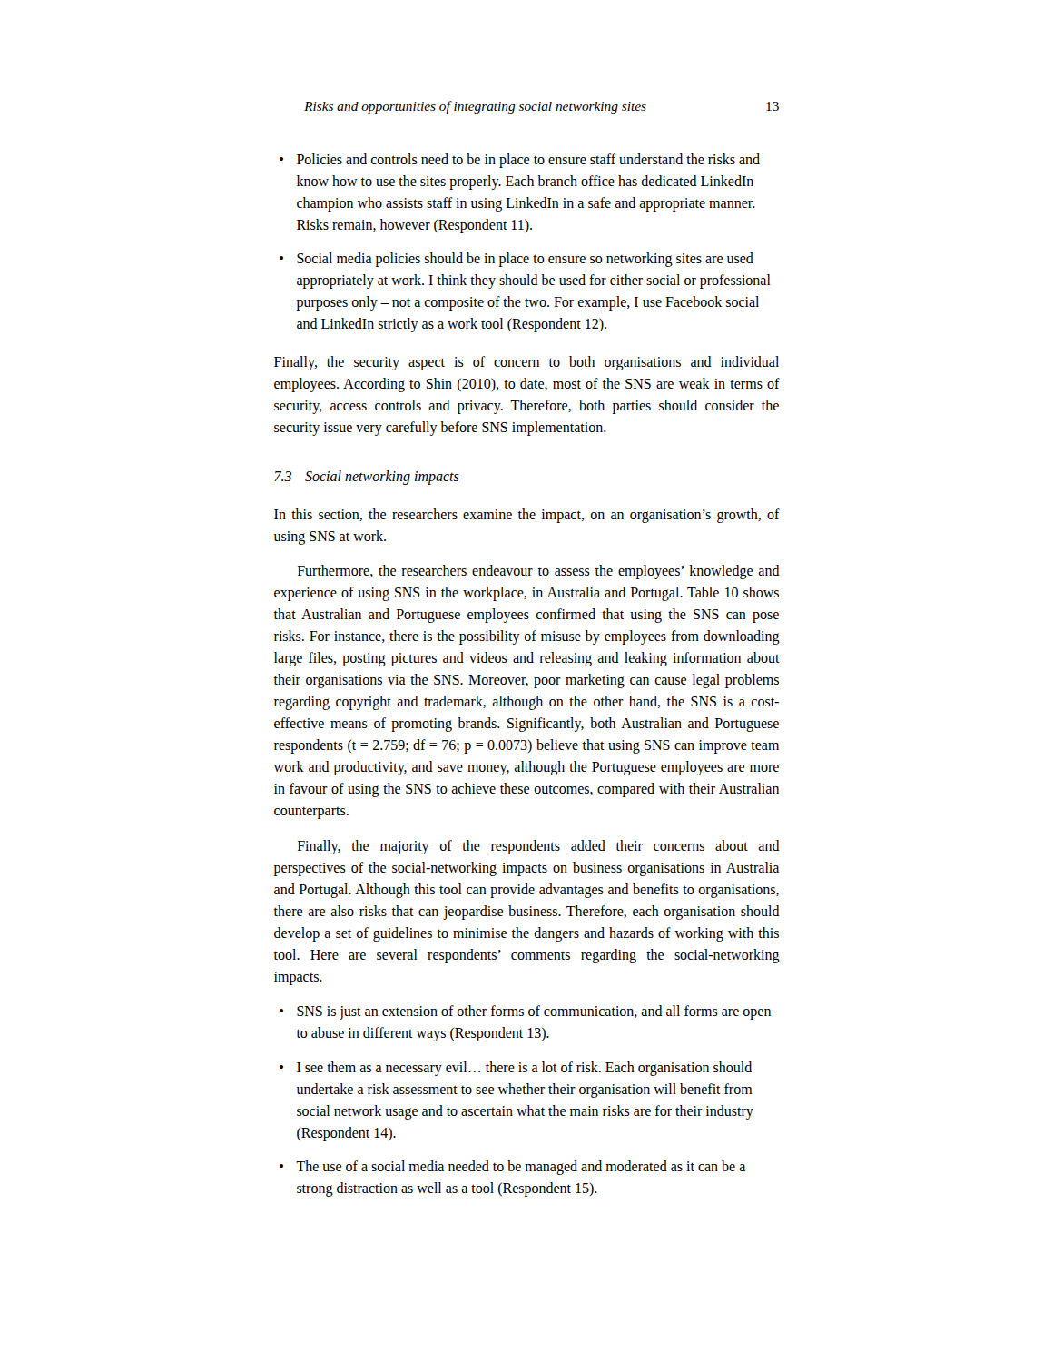Risks and opportunities of integrating social networking sites 13
Policies and controls need to be in place to ensure staff understand the risks and know how to use the sites properly. Each branch office has dedicated LinkedIn champion who assists staff in using LinkedIn in a safe and appropriate manner. Risks remain, however (Respondent 11).
Social media policies should be in place to ensure so networking sites are used appropriately at work. I think they should be used for either social or professional purposes only – not a composite of the two. For example, I use Facebook social and LinkedIn strictly as a work tool (Respondent 12).
Finally, the security aspect is of concern to both organisations and individual employees. According to Shin (2010), to date, most of the SNS are weak in terms of security, access controls and privacy. Therefore, both parties should consider the security issue very carefully before SNS implementation.
7.3 Social networking impacts
In this section, the researchers examine the impact, on an organisation’s growth, of using SNS at work.
Furthermore, the researchers endeavour to assess the employees’ knowledge and experience of using SNS in the workplace, in Australia and Portugal. Table 10 shows that Australian and Portuguese employees confirmed that using the SNS can pose risks. For instance, there is the possibility of misuse by employees from downloading large files, posting pictures and videos and releasing and leaking information about their organisations via the SNS. Moreover, poor marketing can cause legal problems regarding copyright and trademark, although on the other hand, the SNS is a cost-effective means of promoting brands. Significantly, both Australian and Portuguese respondents (t = 2.759; df = 76; p = 0.0073) believe that using SNS can improve team work and productivity, and save money, although the Portuguese employees are more in favour of using the SNS to achieve these outcomes, compared with their Australian counterparts.
Finally, the majority of the respondents added their concerns about and perspectives of the social-networking impacts on business organisations in Australia and Portugal. Although this tool can provide advantages and benefits to organisations, there are also risks that can jeopardise business. Therefore, each organisation should develop a set of guidelines to minimise the dangers and hazards of working with this tool. Here are several respondents’ comments regarding the social-networking impacts.
SNS is just an extension of other forms of communication, and all forms are open to abuse in different ways (Respondent 13).
I see them as a necessary evil… there is a lot of risk. Each organisation should undertake a risk assessment to see whether their organisation will benefit from social network usage and to ascertain what the main risks are for their industry (Respondent 14).
The use of a social media needed to be managed and moderated as it can be a strong distraction as well as a tool (Respondent 15).